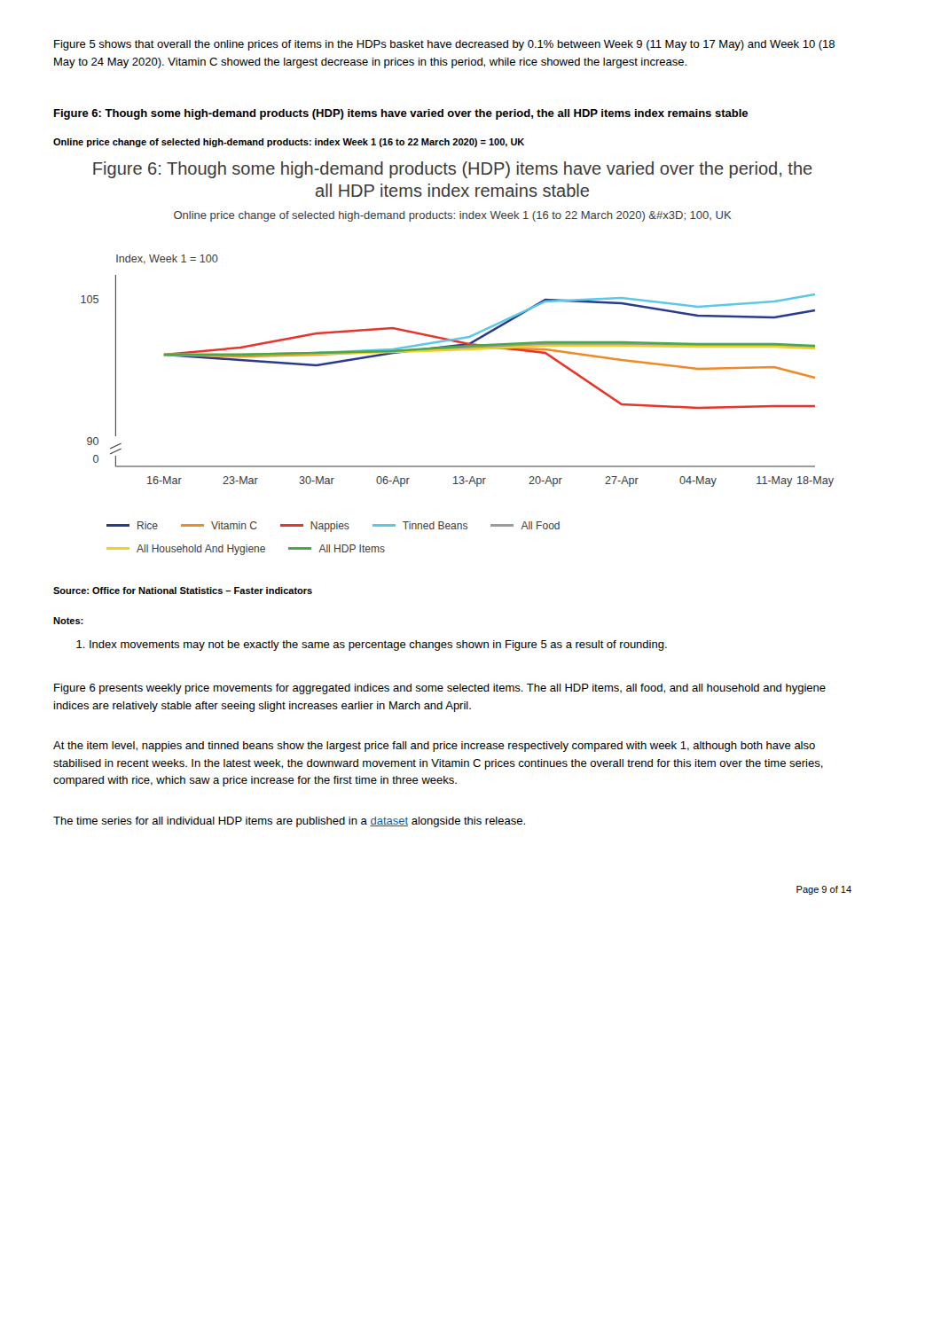Figure 5 shows that overall the online prices of items in the HDPs basket have decreased by 0.1% between Week 9 (11 May to 17 May) and Week 10 (18 May to 24 May 2020). Vitamin C showed the largest decrease in prices in this period, while rice showed the largest increase.
Figure 6: Though some high-demand products (HDP) items have varied over the period, the all HDP items index remains stable
Online price change of selected high-demand products: index Week 1 (16 to 22 March 2020) = 100, UK
Figure 6: Though some high-demand products (HDP) items have varied over the period, the all HDP items index remains stable
Online price change of selected high-demand products: index Week 1 (16 to 22 March 2020) &#x3D; 100, UK
105 90 0 16-Mar 23-Mar 30-Mar 06-Apr 13-Apr 20-Apr 27-Apr 04-May 11-May 18-May Index, Week 1 = 100
Rice Vitamin C Nappies Tinned Beans All Food
All Household And Hygiene All HDP Items
Source: Office for National Statistics – Faster indicators
Notes:
Index movements may not be exactly the same as percentage changes shown in Figure 5 as a result of rounding.
Figure 6 presents weekly price movements for aggregated indices and some selected items. The all HDP items, all food, and all household and hygiene indices are relatively stable after seeing slight increases earlier in March and April.
At the item level, nappies and tinned beans show the largest price fall and price increase respectively compared with week 1, although both have also stabilised in recent weeks. In the latest week, the downward movement in Vitamin C prices continues the overall trend for this item over the time series, compared with rice, which saw a price increase for the first time in three weeks.
The time series for all individual HDP items are published in a dataset alongside this release.
Page 9 of 14